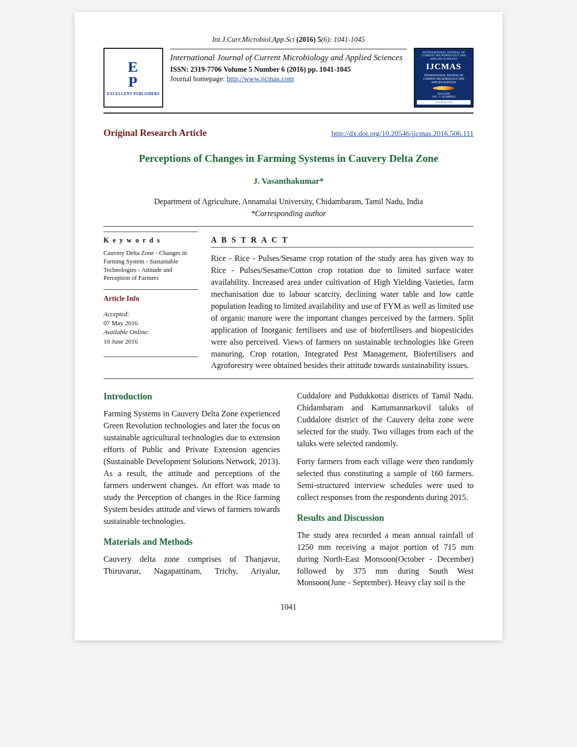Int.J.Curr.Microbiol.App.Sci (2016) 5(6): 1041-1045
EP
EXCELLENT PUBLISHERS
International Journal of Current Microbiology and Applied Sciences
ISSN: 2319-7706 Volume 5 Number 6 (2016) pp. 1041-1045
Journal homepage: http://www.ijcmas.com
INTERNATIONAL JOURNAL OF CURRENT MICROBIOLOGY AND APPLIED SCIENCES
IJCMAS
INTERNATIONAL JOURNAL OF
CURRENT MICROBIOLOGY AND
APPLIED SCIENCES
2016 JUNE
VOL. 5, NUMBER 6
www.ijcmas.com
Original Research Article
http://dx.doi.org/10.20546/ijcmas.2016.506.111
Perceptions of Changes in Farming Systems in Cauvery Delta Zone
J. Vasanthakumar*
Department of Agriculture, Annamalai University, Chidambaram, Tamil Nadu, India *Corresponding author
K e y w o r d s
Cauvery Delta Zone - Changes in Farming System - Sustainable Technologies - Attitude and Perception of Farmers
Article Info
Accepted:
07 May 2016
Available Online:
10 June 2016
A B S T R A C T
Rice - Rice - Pulses/Sesame crop rotation of the study area has given way to Rice - Pulses/Sesame/Cotton crop rotation due to limited surface water availability. Increased area under cultivation of High Yielding Varieties, farm mechanisation due to labour scarcity, declining water table and low cattle population leading to limited availability and use of FYM as well as limited use of organic manure were the important changes perceived by the farmers. Split application of Inorganic fertilisers and use of biofertilisers and biopesticides were also perceived. Views of farmers on sustainable technologies like Green manuring, Crop rotation, Integrated Pest Management, Biofertilisers and Agroforestry were obtained besides their attitude towards sustainability issues.
Introduction
Farming Systems in Cauvery Delta Zone experienced Green Revolution technologies and later the focus on sustainable agricultural technologies due to extension efforts of Public and Private Extension agencies (Sustainable Development Solutions Network, 2013). As a result, the attitude and perceptions of the farmers underwent changes. An effort was made to study the Perception of changes in the Rice farming System besides attitude and views of farmers towards sustainable technologies.
Materials and Methods
Cauvery delta zone comprises of Thanjavur, Thiruvarur, Nagapattinam, Trichy, Ariyalur, Cuddalore and Pudukkottai districts of Tamil Nadu. Chidambaram and Kattumannarkovil taluks of Cuddalore district of the Cauvery delta zone were selected for the study. Two villages from each of the taluks were selected randomly.
Forty farmers from each village were then randomly selected thus constituting a sample of 160 farmers. Semi-structured interview schedules were used to collect responses from the respondents during 2015.
Results and Discussion
The study area recorded a mean annual rainfall of 1250 mm receiving a major portion of 715 mm during North-East Monsoon(October - December) followed by 375 mm during South West Monsoon(June - September). Heavy clay soil is the
1041